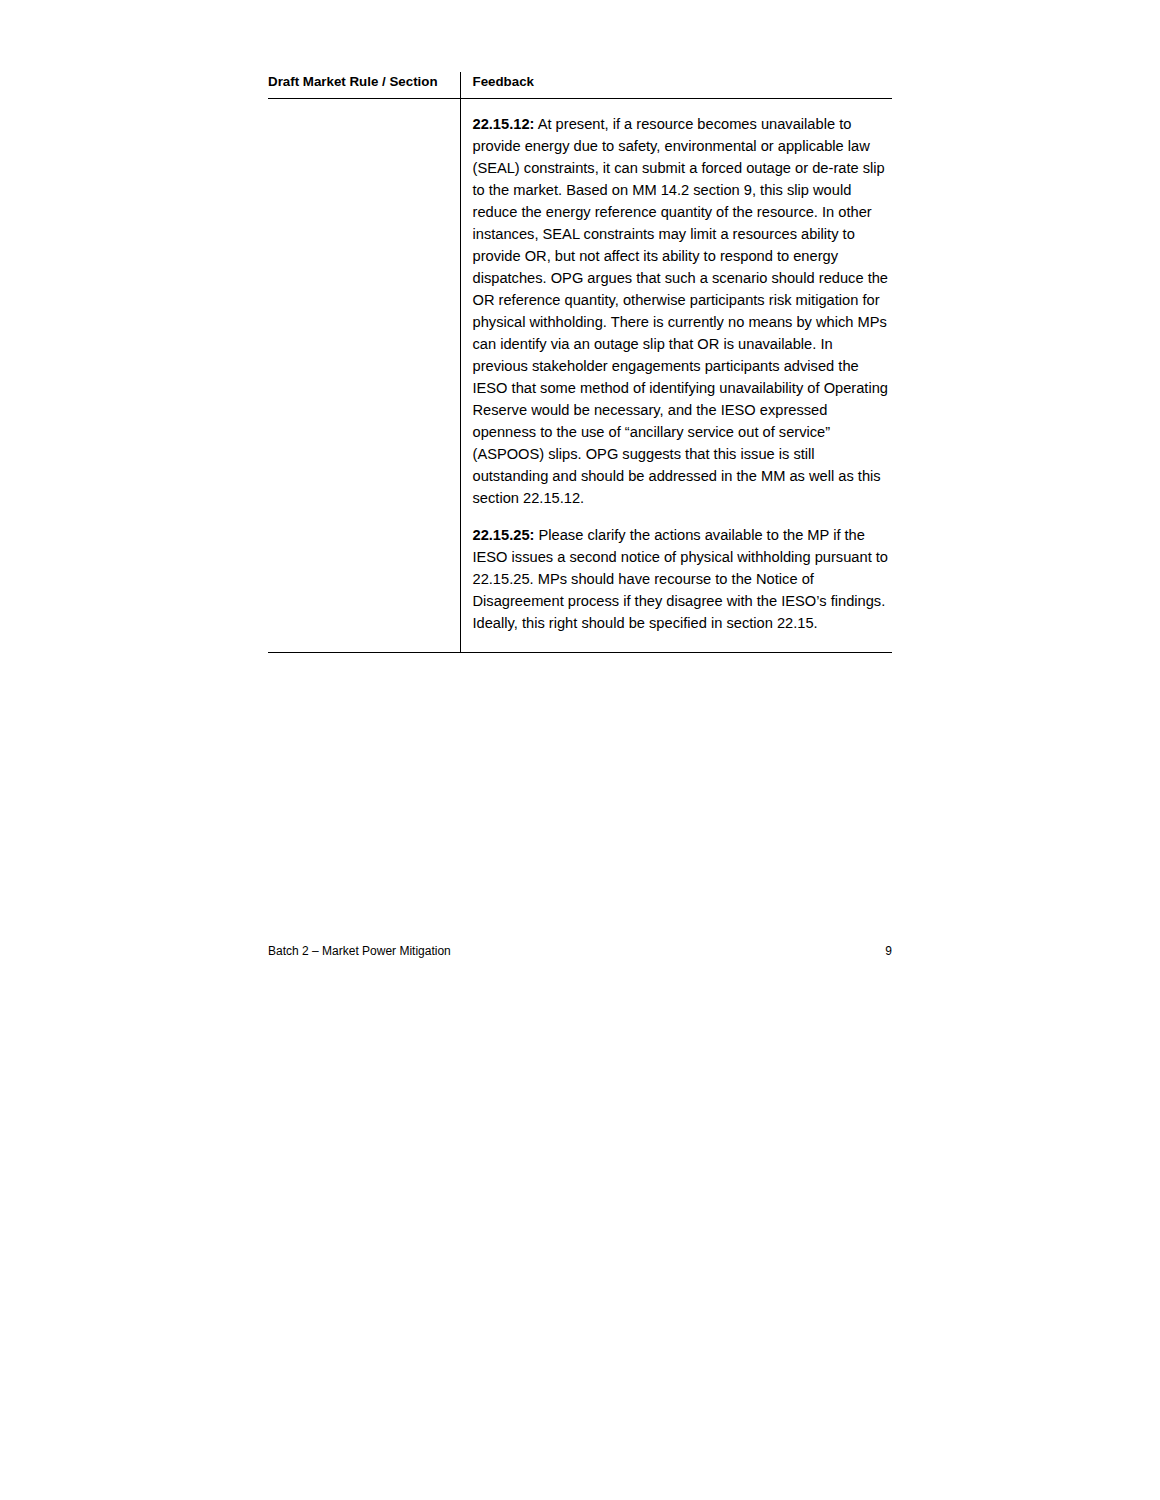| Draft Market Rule / Section | Feedback |
| --- | --- |
| | 22.15.12: At present, if a resource becomes unavailable to provide energy due to safety, environmental or applicable law (SEAL) constraints, it can submit a forced outage or de-rate slip to the market. Based on MM 14.2 section 9, this slip would reduce the energy reference quantity of the resource. In other instances, SEAL constraints may limit a resources ability to provide OR, but not affect its ability to respond to energy dispatches. OPG argues that such a scenario should reduce the OR reference quantity, otherwise participants risk mitigation for physical withholding. There is currently no means by which MPs can identify via an outage slip that OR is unavailable. In previous stakeholder engagements participants advised the IESO that some method of identifying unavailability of Operating Reserve would be necessary, and the IESO expressed openness to the use of “ancillary service out of service” (ASPOOS) slips. OPG suggests that this issue is still outstanding and should be addressed in the MM as well as this section 22.15.12. 22.15.25: Please clarify the actions available to the MP if the IESO issues a second notice of physical withholding pursuant to 22.15.25. MPs should have recourse to the Notice of Disagreement process if they disagree with the IESO’s findings. Ideally, this right should be specified in section 22.15. |
Batch 2 – Market Power Mitigation 9